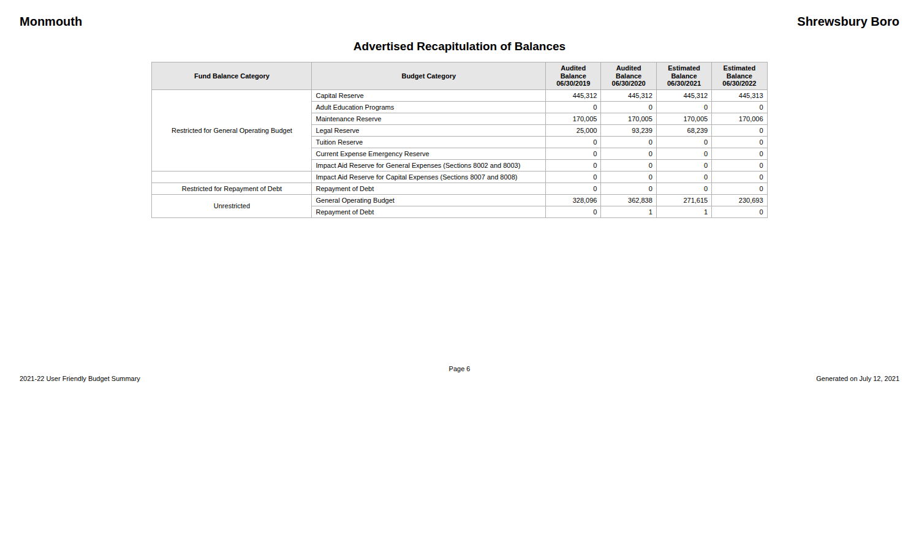Monmouth Shrewsbury Boro
Advertised Recapitulation of Balances
| Fund Balance Category | Budget Category | Audited Balance 06/30/2019 | Audited Balance 06/30/2020 | Estimated Balance 06/30/2021 | Estimated Balance 06/30/2022 |
| --- | --- | --- | --- | --- | --- |
| Restricted for General Operating Budget | Capital Reserve | 445,312 | 445,312 | 445,312 | 445,313 |
| Adult Education Programs | 0 | 0 | 0 | 0 |
| Maintenance Reserve | 170,005 | 170,005 | 170,005 | 170,006 |
| Legal Reserve | 25,000 | 93,239 | 68,239 | 0 |
| Tuition Reserve | 0 | 0 | 0 | 0 |
| Current Expense Emergency Reserve | 0 | 0 | 0 | 0 |
| Impact Aid Reserve for General Expenses (Sections 8002 and 8003) | 0 | 0 | 0 | 0 |
| | Impact Aid Reserve for Capital Expenses (Sections 8007 and 8008) | 0 | 0 | 0 | 0 |
| Restricted for Repayment of Debt | Repayment of Debt | 0 | 0 | 0 | 0 |
| Unrestricted | General Operating Budget | 328,096 | 362,838 | 271,615 | 230,693 |
| Repayment of Debt | 0 | 1 | 1 | 0 |
Page 6
2021-22 User Friendly Budget Summary Generated on July 12, 2021